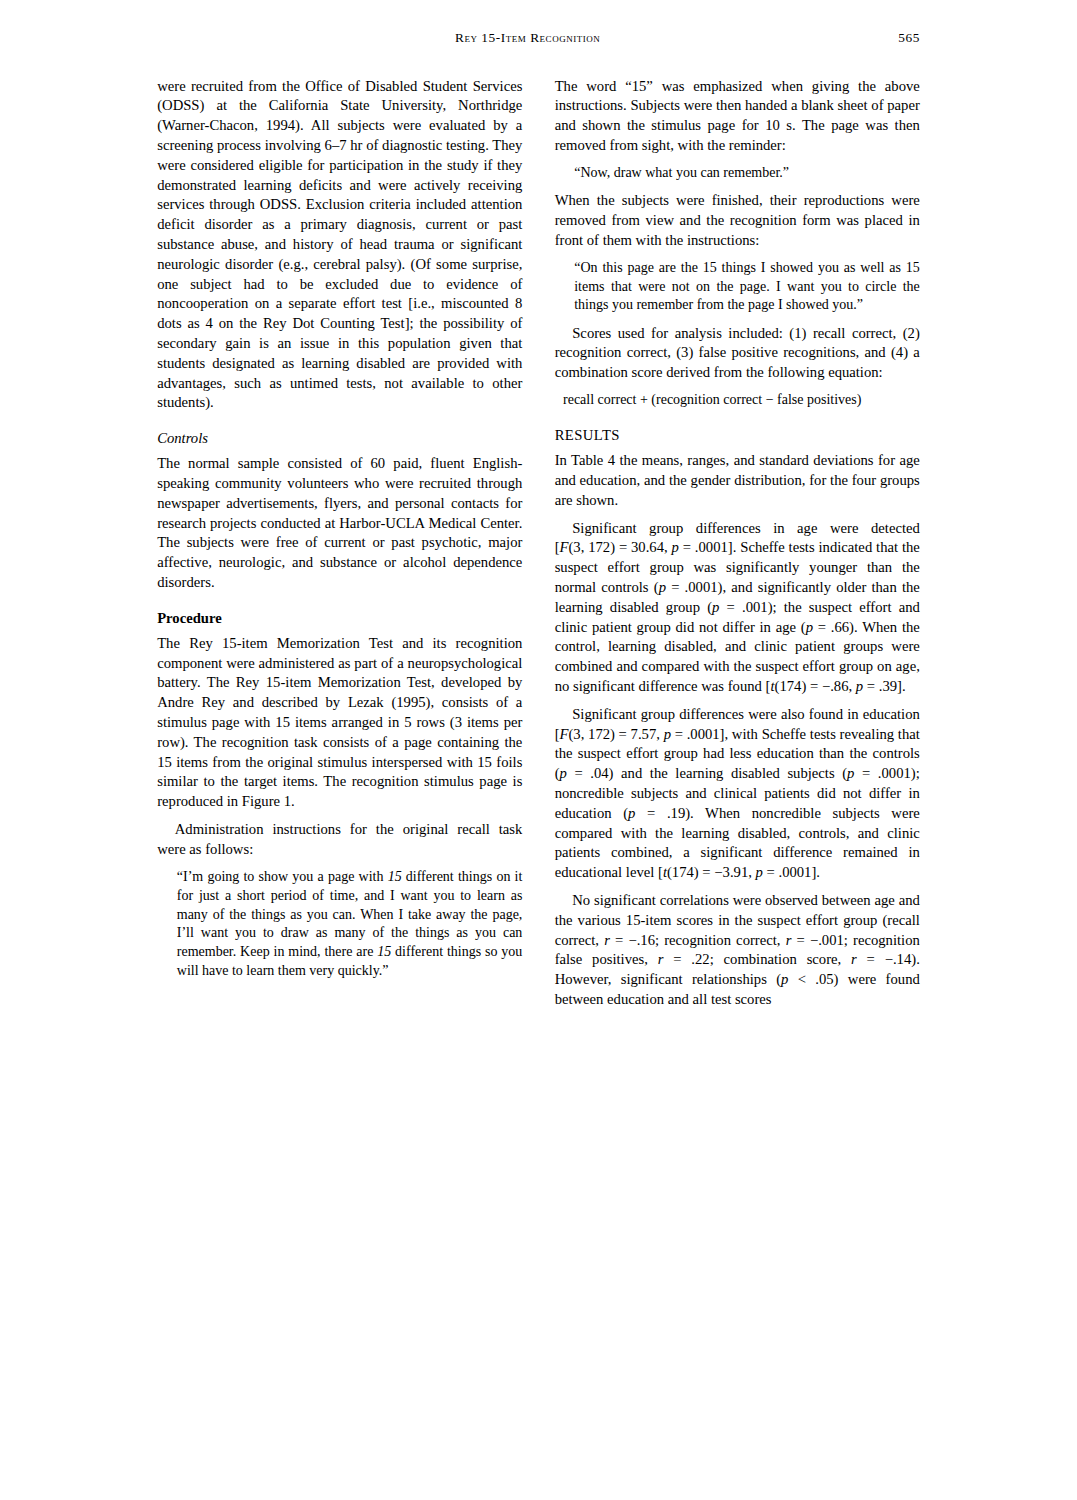Rey 15-Item Recognition 565
were recruited from the Office of Disabled Student Services (ODSS) at the California State University, Northridge (Warner-Chacon, 1994). All subjects were evaluated by a screening process involving 6–7 hr of diagnostic testing. They were considered eligible for participation in the study if they demonstrated learning deficits and were actively receiving services through ODSS. Exclusion criteria included attention deficit disorder as a primary diagnosis, current or past substance abuse, and history of head trauma or significant neurologic disorder (e.g., cerebral palsy). (Of some surprise, one subject had to be excluded due to evidence of noncooperation on a separate effort test [i.e., miscounted 8 dots as 4 on the Rey Dot Counting Test]; the possibility of secondary gain is an issue in this population given that students designated as learning disabled are provided with advantages, such as untimed tests, not available to other students).
Controls
The normal sample consisted of 60 paid, fluent English-speaking community volunteers who were recruited through newspaper advertisements, flyers, and personal contacts for research projects conducted at Harbor-UCLA Medical Center. The subjects were free of current or past psychotic, major affective, neurologic, and substance or alcohol dependence disorders.
Procedure
The Rey 15-item Memorization Test and its recognition component were administered as part of a neuropsychological battery. The Rey 15-item Memorization Test, developed by Andre Rey and described by Lezak (1995), consists of a stimulus page with 15 items arranged in 5 rows (3 items per row). The recognition task consists of a page containing the 15 items from the original stimulus interspersed with 15 foils similar to the target items. The recognition stimulus page is reproduced in Figure 1.
Administration instructions for the original recall task were as follows:
“I’m going to show you a page with 15 different things on it for just a short period of time, and I want you to learn as many of the things as you can. When I take away the page, I’ll want you to draw as many of the things as you can remember. Keep in mind, there are 15 different things so you will have to learn them very quickly.”
The word “15” was emphasized when giving the above instructions. Subjects were then handed a blank sheet of paper and shown the stimulus page for 10 s. The page was then removed from sight, with the reminder:
“Now, draw what you can remember.”
When the subjects were finished, their reproductions were removed from view and the recognition form was placed in front of them with the instructions:
“On this page are the 15 things I showed you as well as 15 items that were not on the page. I want you to circle the things you remember from the page I showed you.”
Scores used for analysis included: (1) recall correct, (2) recognition correct, (3) false positive recognitions, and (4) a combination score derived from the following equation:
recall correct + (recognition correct − false positives)
Results
In Table 4 the means, ranges, and standard deviations for age and education, and the gender distribution, for the four groups are shown.
Significant group differences in age were detected [F(3, 172) = 30.64, p = .0001]. Scheffe tests indicated that the suspect effort group was significantly younger than the normal controls (p = .0001), and significantly older than the learning disabled group (p = .001); the suspect effort and clinic patient group did not differ in age (p = .66). When the control, learning disabled, and clinic patient groups were combined and compared with the suspect effort group on age, no significant difference was found [t(174) = −.86, p = .39].
Significant group differences were also found in education [F(3, 172) = 7.57, p = .0001], with Scheffe tests revealing that the suspect effort group had less education than the controls (p = .04) and the learning disabled subjects (p = .0001); noncredible subjects and clinical patients did not differ in education (p = .19). When noncredible subjects were compared with the learning disabled, controls, and clinic patients combined, a significant difference remained in educational level [t(174) = −3.91, p = .0001].
No significant correlations were observed between age and the various 15-item scores in the suspect effort group (recall correct, r = −.16; recognition correct, r = −.001; recognition false positives, r = .22; combination score, r = −.14). However, significant relationships (p < .05) were found between education and all test scores